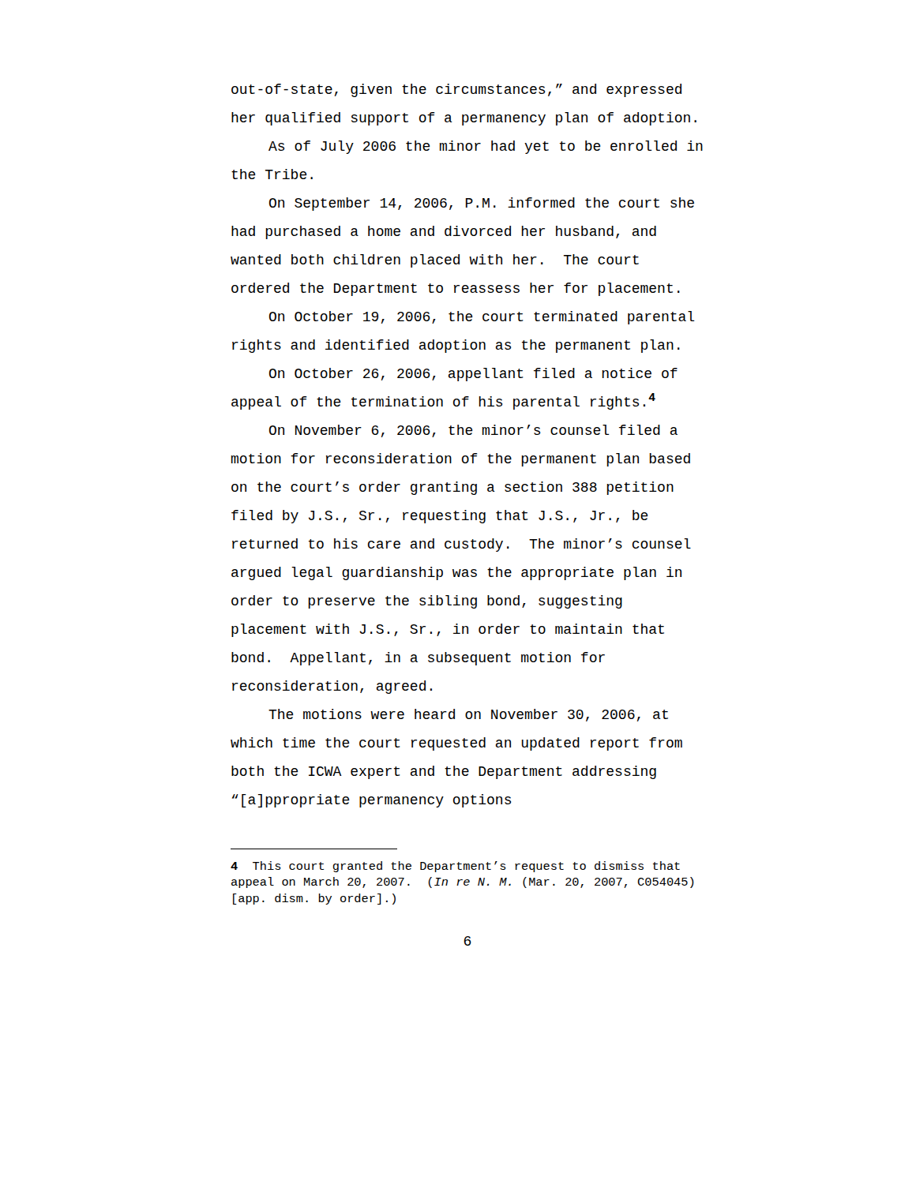out-of-state, given the circumstances,” and expressed her qualified support of a permanency plan of adoption.
As of July 2006 the minor had yet to be enrolled in the Tribe.
On September 14, 2006, P.M. informed the court she had purchased a home and divorced her husband, and wanted both children placed with her. The court ordered the Department to reassess her for placement.
On October 19, 2006, the court terminated parental rights and identified adoption as the permanent plan.
On October 26, 2006, appellant filed a notice of appeal of the termination of his parental rights.4
On November 6, 2006, the minor’s counsel filed a motion for reconsideration of the permanent plan based on the court’s order granting a section 388 petition filed by J.S., Sr., requesting that J.S., Jr., be returned to his care and custody. The minor’s counsel argued legal guardianship was the appropriate plan in order to preserve the sibling bond, suggesting placement with J.S., Sr., in order to maintain that bond. Appellant, in a subsequent motion for reconsideration, agreed.
The motions were heard on November 30, 2006, at which time the court requested an updated report from both the ICWA expert and the Department addressing “[a]ppropriate permanency options
4 This court granted the Department’s request to dismiss that appeal on March 20, 2007. (In re N. M. (Mar. 20, 2007, C054045) [app. dism. by order].)
6